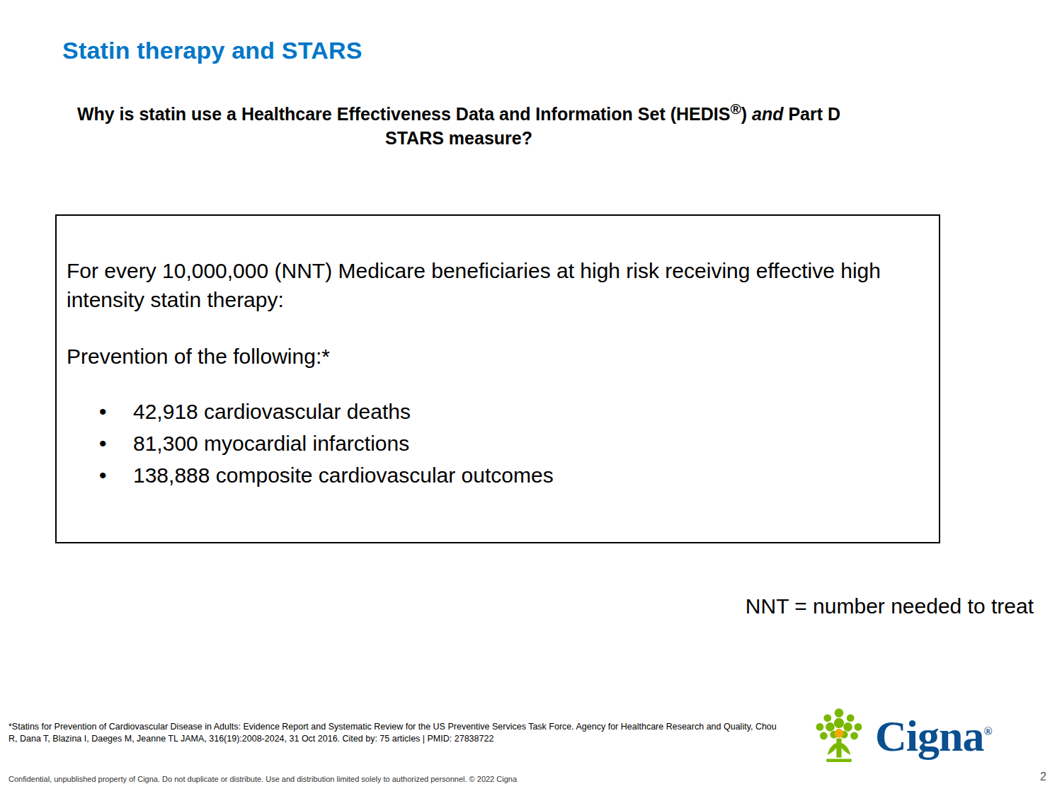Statin therapy and STARS
Why is statin use a Healthcare Effectiveness Data and Information Set (HEDIS®) and Part D STARS measure?
For every 10,000,000 (NNT) Medicare beneficiaries at high risk receiving effective high intensity statin therapy:
Prevention of the following:*
42,918 cardiovascular deaths
81,300 myocardial infarctions
138,888 composite cardiovascular outcomes
NNT = number needed to treat
*Statins for Prevention of Cardiovascular Disease in Adults: Evidence Report and Systematic Review for the US Preventive Services Task Force. Agency for Healthcare Research and Quality, Chou R, Dana T, Blazina I, Daeges M, Jeanne TL JAMA, 316(19):2008-2024, 31 Oct 2016. Cited by: 75 articles | PMID: 27838722
Confidential, unpublished property of Cigna. Do not duplicate or distribute. Use and distribution limited solely to authorized personnel. © 2022 Cigna
2
Cigna®